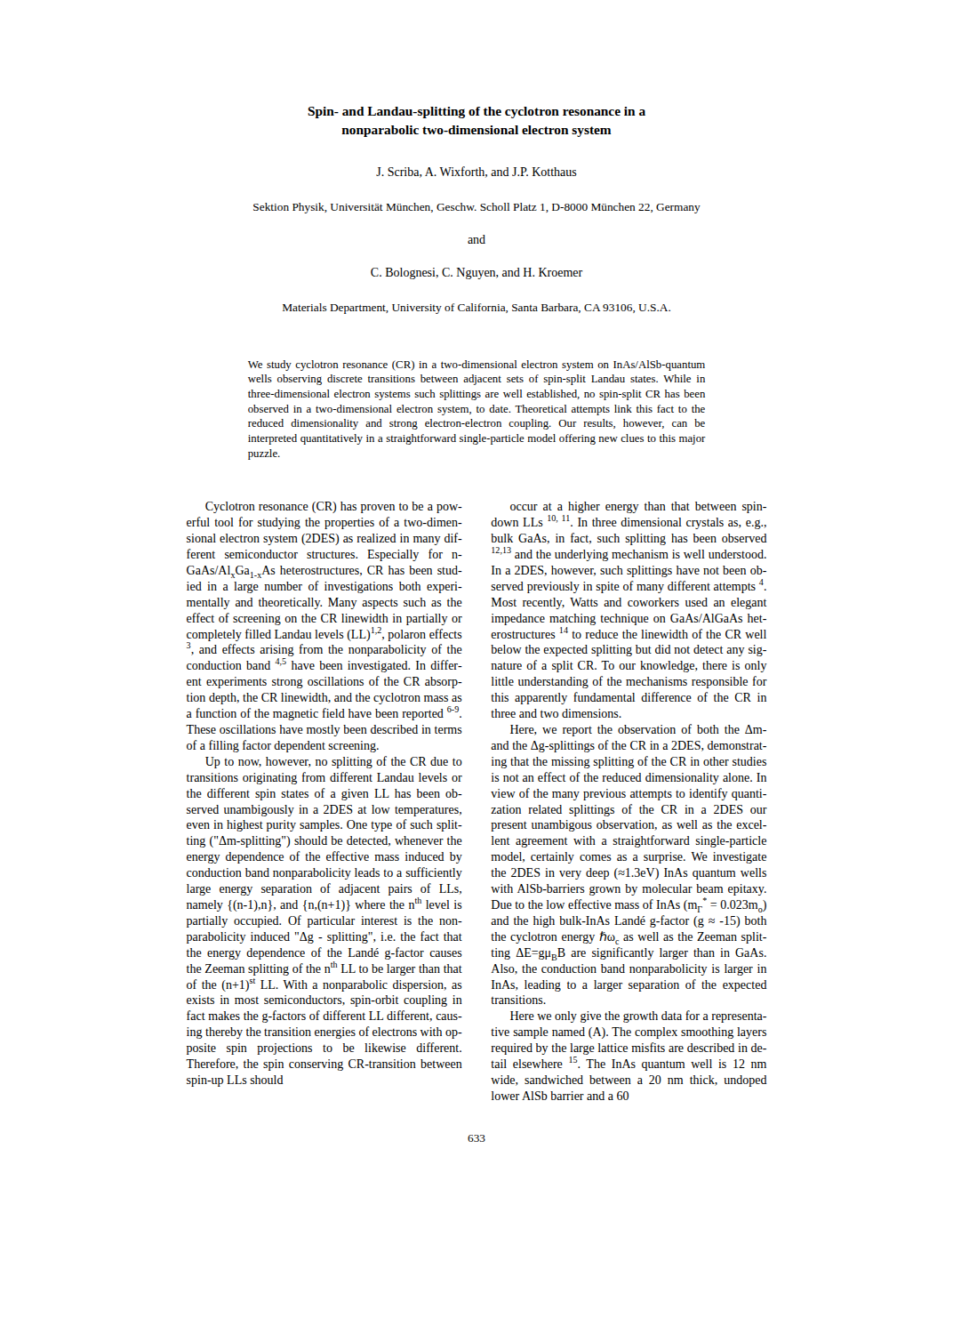Spin- and Landau-splitting of the cyclotron resonance in a
nonparabolic two-dimensional electron system
J. Scriba, A. Wixforth, and J.P. Kotthaus
Sektion Physik, Universität München, Geschw. Scholl Platz 1, D-8000 München 22, Germany
and
C. Bolognesi, C. Nguyen, and H. Kroemer
Materials Department, University of California, Santa Barbara, CA 93106, U.S.A.
We study cyclotron resonance (CR) in a two-dimensional electron system on InAs/AlSb-quantum wells observing discrete transitions between adjacent sets of spin-split Landau states. While in three-dimensional electron systems such splittings are well established, no spin-split CR has been observed in a two-dimensional electron system, to date. Theoretical attempts link this fact to the reduced dimensionality and strong electron-electron coupling. Our results, however, can be interpreted quantitatively in a straightforward single-particle model offering new clues to this major puzzle.
Cyclotron resonance (CR) has proven to be a powerful tool for studying the properties of a two-dimensional electron system (2DES) as realized in many different semiconductor structures. Especially for n-GaAs/AlxGa1-xAs heterostructures, CR has been studied in a large number of investigations both experimentally and theoretically. Many aspects such as the effect of screening on the CR linewidth in partially or completely filled Landau levels (LL)1,2, polaron effects 3, and effects arising from the nonparabolicity of the conduction band 4,5 have been investigated. In different experiments strong oscillations of the CR absorption depth, the CR linewidth, and the cyclotron mass as a function of the magnetic field have been reported 6-9. These oscillations have mostly been described in terms of a filling factor dependent screening.
Up to now, however, no splitting of the CR due to transitions originating from different Landau levels or the different spin states of a given LL has been observed unambigously in a 2DES at low temperatures, even in highest purity samples. One type of such splitting ("Δm-splitting") should be detected, whenever the energy dependence of the effective mass induced by conduction band nonparabolicity leads to a sufficiently large energy separation of adjacent pairs of LLs, namely {(n-1),n}, and {n,(n+1)} where the nth level is partially occupied. Of particular interest is the nonparabolicity induced "Δg - splitting", i.e. the fact that the energy dependence of the Landé g-factor causes the Zeeman splitting of the nth LL to be larger than that of the (n+1)st LL. With a nonparabolic dispersion, as exists in most semiconductors, spin-orbit coupling in fact makes the g-factors of different LL different, causing thereby the transition energies of electrons with opposite spin projections to be likewise different. Therefore, the spin conserving CR-transition between spin-up LLs should
occur at a higher energy than that between spin-down LLs 10, 11. In three dimensional crystals as, e.g., bulk GaAs, in fact, such splitting has been observed 12,13 and the underlying mechanism is well understood. In a 2DES, however, such splittings have not been observed previously in spite of many different attempts 4. Most recently, Watts and coworkers used an elegant impedance matching technique on GaAs/AlGaAs heterostructures 14 to reduce the linewidth of the CR well below the expected splitting but did not detect any signature of a split CR. To our knowledge, there is only little understanding of the mechanisms responsible for this apparently fundamental difference of the CR in three and two dimensions.
Here, we report the observation of both the Δm- and the Δg-splittings of the CR in a 2DES, demonstrating that the missing splitting of the CR in other studies is not an effect of the reduced dimensionality alone. In view of the many previous attempts to identify quantization related splittings of the CR in a 2DES our present unambigous observation, as well as the excellent agreement with a straightforward single-particle model, certainly comes as a surprise. We investigate the 2DES in very deep (≈1.3eV) InAs quantum wells with AlSb-barriers grown by molecular beam epitaxy. Due to the low effective mass of InAs (mΓ* = 0.023mo) and the high bulk-InAs Landé g-factor (g ≈ -15) both the cyclotron energy ℏωc as well as the Zeeman splitting ΔE=gμBB are significantly larger than in GaAs. Also, the conduction band nonparabolicity is larger in InAs, leading to a larger separation of the expected transitions.
Here we only give the growth data for a representative sample named (A). The complex smoothing layers required by the large lattice misfits are described in detail elsewhere 15. The InAs quantum well is 12 nm wide, sandwiched between a 20 nm thick, undoped lower AlSb barrier and a 60
633